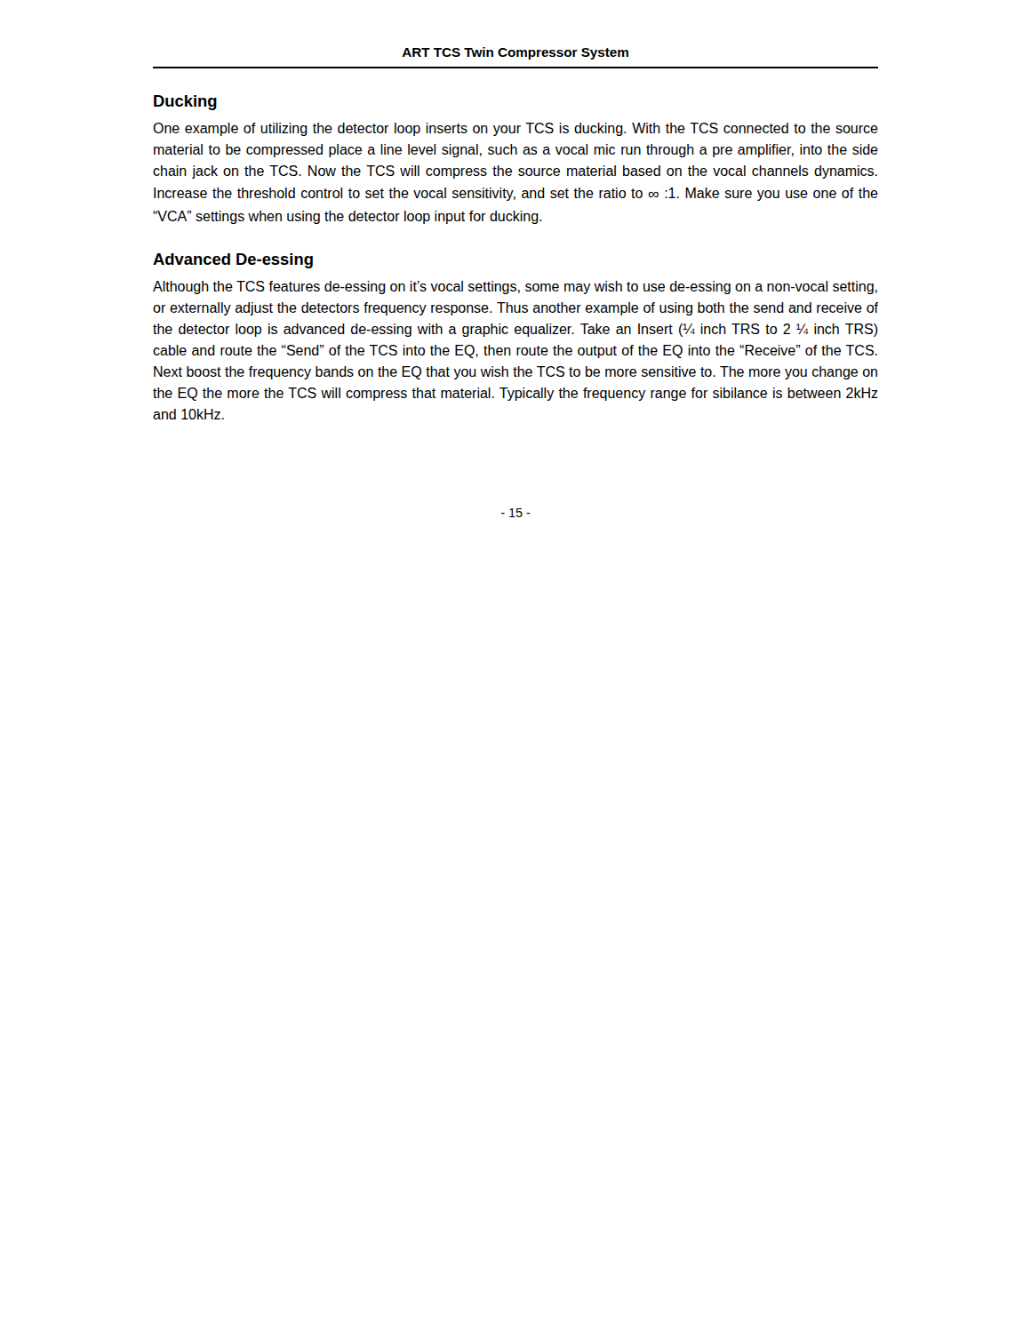ART TCS Twin Compressor System
Ducking
One example of utilizing the detector loop inserts on your TCS is ducking. With the TCS connected to the source material to be compressed place a line level signal, such as a vocal mic run through a pre amplifier, into the side chain jack on the TCS. Now the TCS will compress the source material based on the vocal channels dynamics. Increase the threshold control to set the vocal sensitivity, and set the ratio to ∞ :1. Make sure you use one of the “VCA” settings when using the detector loop input for ducking.
Advanced De-essing
Although the TCS features de-essing on it’s vocal settings, some may wish to use de-essing on a non-vocal setting, or externally adjust the detectors frequency response. Thus another example of using both the send and receive of the detector loop is advanced de-essing with a graphic equalizer. Take an Insert (¼ inch TRS to 2 ¼ inch TRS) cable and route the “Send” of the TCS into the EQ, then route the output of the EQ into the “Receive” of the TCS. Next boost the frequency bands on the EQ that you wish the TCS to be more sensitive to. The more you change on the EQ the more the TCS will compress that material. Typically the frequency range for sibilance is between 2kHz and 10kHz.
- 15 -